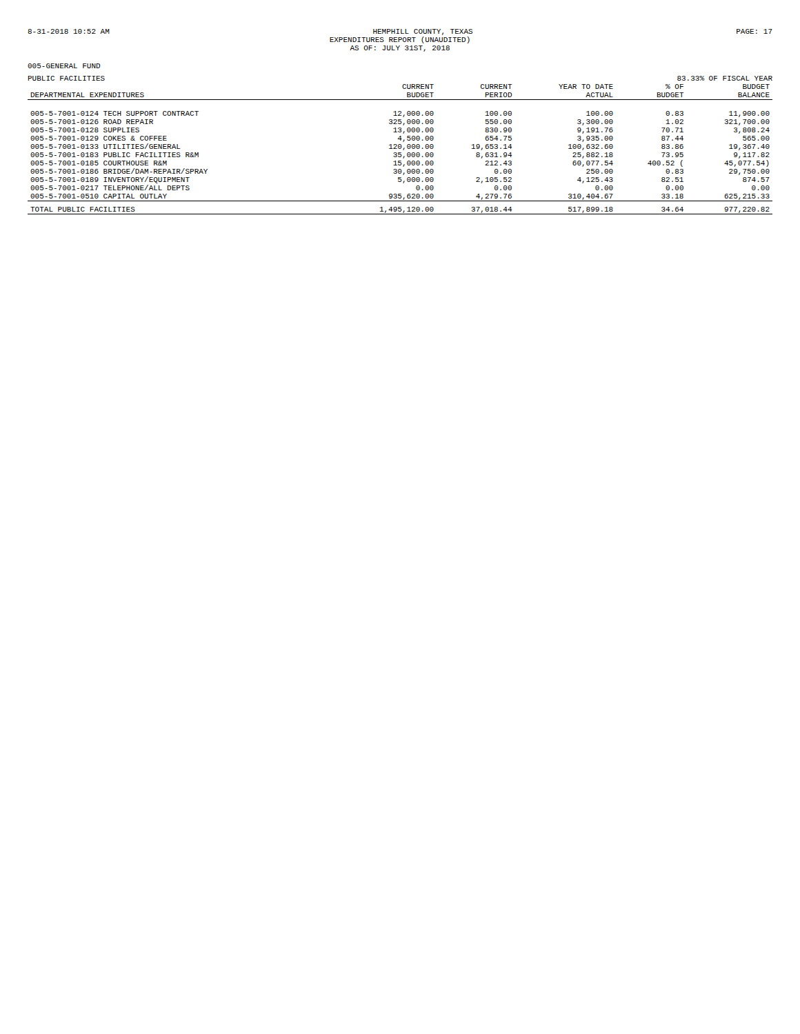8-31-2018 10:52 AM HEMPHILL COUNTY, TEXAS PAGE: 17
EXPENDITURES REPORT (UNAUDITED)
AS OF: JULY 31ST, 2018
005-GENERAL FUND
PUBLIC FACILITIES 83.33% OF FISCAL YEAR
| | CURRENT | CURRENT | YEAR TO DATE | % OF | BUDGET |
| --- | --- | --- | --- | --- | --- |
| DEPARTMENTAL EXPENDITURES | BUDGET | PERIOD | ACTUAL | BUDGET | BALANCE |
| 005-5-7001-0124 TECH SUPPORT CONTRACT | 12,000.00 | 100.00 | 100.00 | 0.83 | 11,900.00 |
| 005-5-7001-0126 ROAD REPAIR | 325,000.00 | 550.00 | 3,300.00 | 1.02 | 321,700.00 |
| 005-5-7001-0128 SUPPLIES | 13,000.00 | 830.90 | 9,191.76 | 70.71 | 3,808.24 |
| 005-5-7001-0129 COKES & COFFEE | 4,500.00 | 654.75 | 3,935.00 | 87.44 | 565.00 |
| 005-5-7001-0133 UTILITIES/GENERAL | 120,000.00 | 19,653.14 | 100,632.60 | 83.86 | 19,367.40 |
| 005-5-7001-0183 PUBLIC FACILITIES R&M | 35,000.00 | 8,631.94 | 25,882.18 | 73.95 | 9,117.82 |
| 005-5-7001-0185 COURTHOUSE R&M | 15,000.00 | 212.43 | 60,077.54 | 400.52 ( | 45,077.54) |
| 005-5-7001-0186 BRIDGE/DAM-REPAIR/SPRAY | 30,000.00 | 0.00 | 250.00 | 0.83 | 29,750.00 |
| 005-5-7001-0189 INVENTORY/EQUIPMENT | 5,000.00 | 2,105.52 | 4,125.43 | 82.51 | 874.57 |
| 005-5-7001-0217 TELEPHONE/ALL DEPTS | 0.00 | 0.00 | 0.00 | 0.00 | 0.00 |
| 005-5-7001-0510 CAPITAL OUTLAY | 935,620.00 | 4,279.76 | 310,404.67 | 33.18 | 625,215.33 |
| TOTAL PUBLIC FACILITIES | 1,495,120.00 | 37,018.44 | 517,899.18 | 34.64 | 977,220.82 |